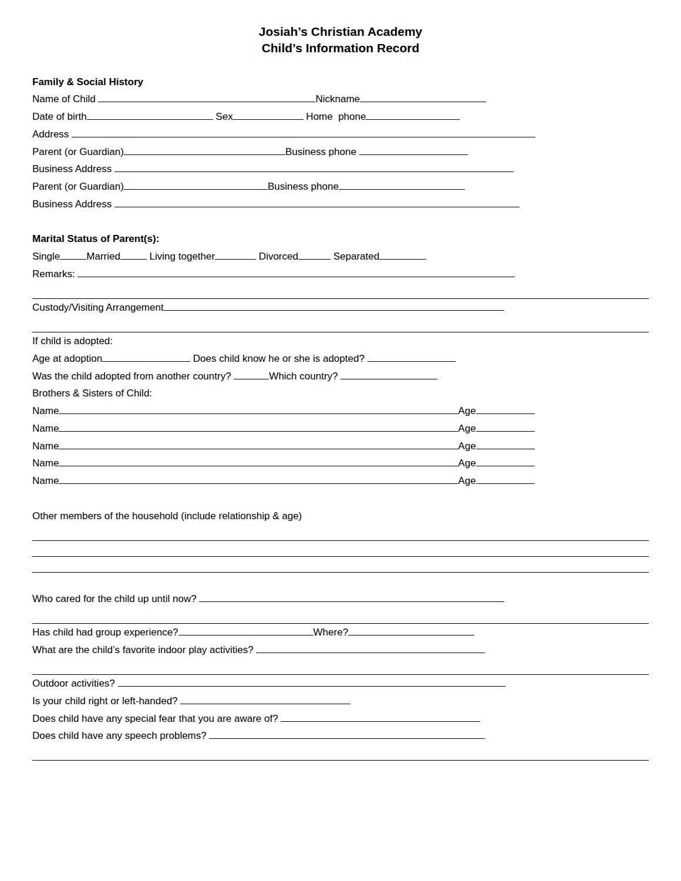Josiah’s Christian Academy
Child’s Information Record
Family & Social History
Name of Child Nickname
Date of birth Sex Home phone
Address
Parent (or Guardian) Business phone
Business Address
Parent (or Guardian) Business phone
Business Address
Marital Status of Parent(s):
Single Married Living together Divorced Separated
Remarks:
Custody/Visiting Arrangement
If child is adopted:
Age at adoption Does child know he or she is adopted?
Was the child adopted from another country? Which country?
Brothers & Sisters of Child:
Name Age
Name Age
Name Age
Name Age
Name Age
Other members of the household (include relationship & age)
Who cared for the child up until now?
Has child had group experience? Where?
What are the child’s favorite indoor play activities?
Outdoor activities?
Is your child right or left-handed?
Does child have any special fear that you are aware of?
Does child have any speech problems?